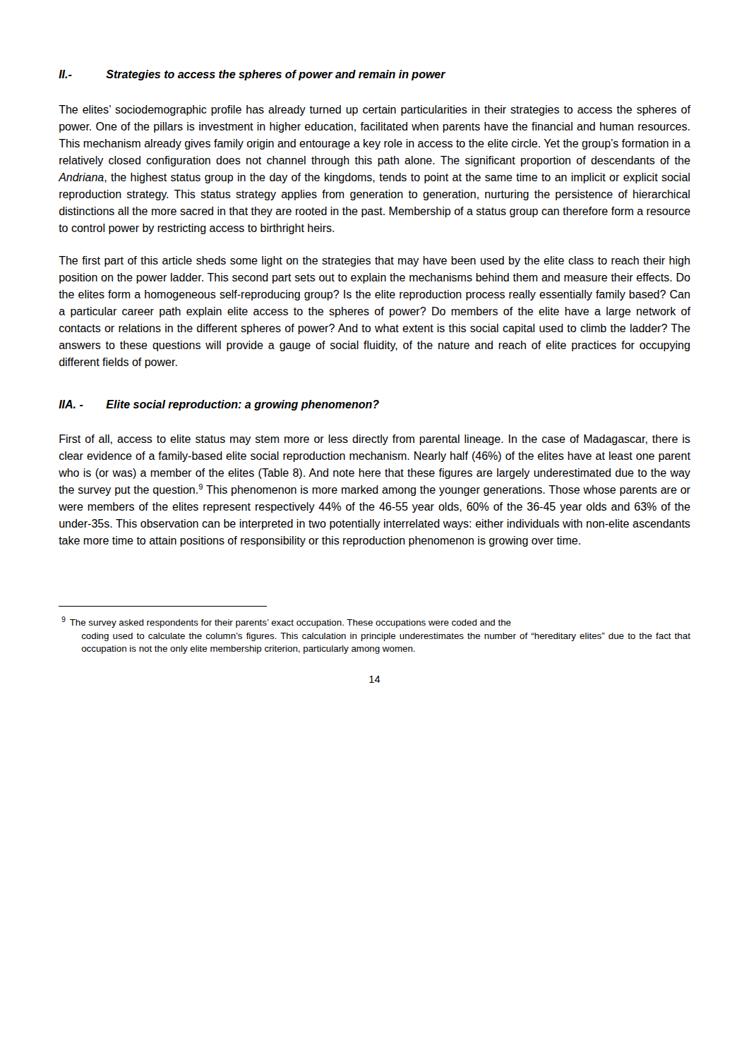II.-Strategies to access the spheres of power and remain in power
The elites’ sociodemographic profile has already turned up certain particularities in their strategies to access the spheres of power. One of the pillars is investment in higher education, facilitated when parents have the financial and human resources. This mechanism already gives family origin and entourage a key role in access to the elite circle. Yet the group’s formation in a relatively closed configuration does not channel through this path alone. The significant proportion of descendants of the Andriana, the highest status group in the day of the kingdoms, tends to point at the same time to an implicit or explicit social reproduction strategy. This status strategy applies from generation to generation, nurturing the persistence of hierarchical distinctions all the more sacred in that they are rooted in the past. Membership of a status group can therefore form a resource to control power by restricting access to birthright heirs.
The first part of this article sheds some light on the strategies that may have been used by the elite class to reach their high position on the power ladder. This second part sets out to explain the mechanisms behind them and measure their effects. Do the elites form a homogeneous self-reproducing group? Is the elite reproduction process really essentially family based? Can a particular career path explain elite access to the spheres of power? Do members of the elite have a large network of contacts or relations in the different spheres of power? And to what extent is this social capital used to climb the ladder? The answers to these questions will provide a gauge of social fluidity, of the nature and reach of elite practices for occupying different fields of power.
IIA. -Elite social reproduction: a growing phenomenon?
First of all, access to elite status may stem more or less directly from parental lineage. In the case of Madagascar, there is clear evidence of a family-based elite social reproduction mechanism. Nearly half (46%) of the elites have at least one parent who is (or was) a member of the elites (Table 8). And note here that these figures are largely underestimated due to the way the survey put the question.9 This phenomenon is more marked among the younger generations. Those whose parents are or were members of the elites represent respectively 44% of the 46-55 year olds, 60% of the 36-45 year olds and 63% of the under-35s. This observation can be interpreted in two potentially interrelated ways: either individuals with non-elite ascendants take more time to attain positions of responsibility or this reproduction phenomenon is growing over time.
9 The survey asked respondents for their parents’ exact occupation. These occupations were coded and the coding used to calculate the column’s figures. This calculation in principle underestimates the number of “hereditary elites” due to the fact that occupation is not the only elite membership criterion, particularly among women.
14